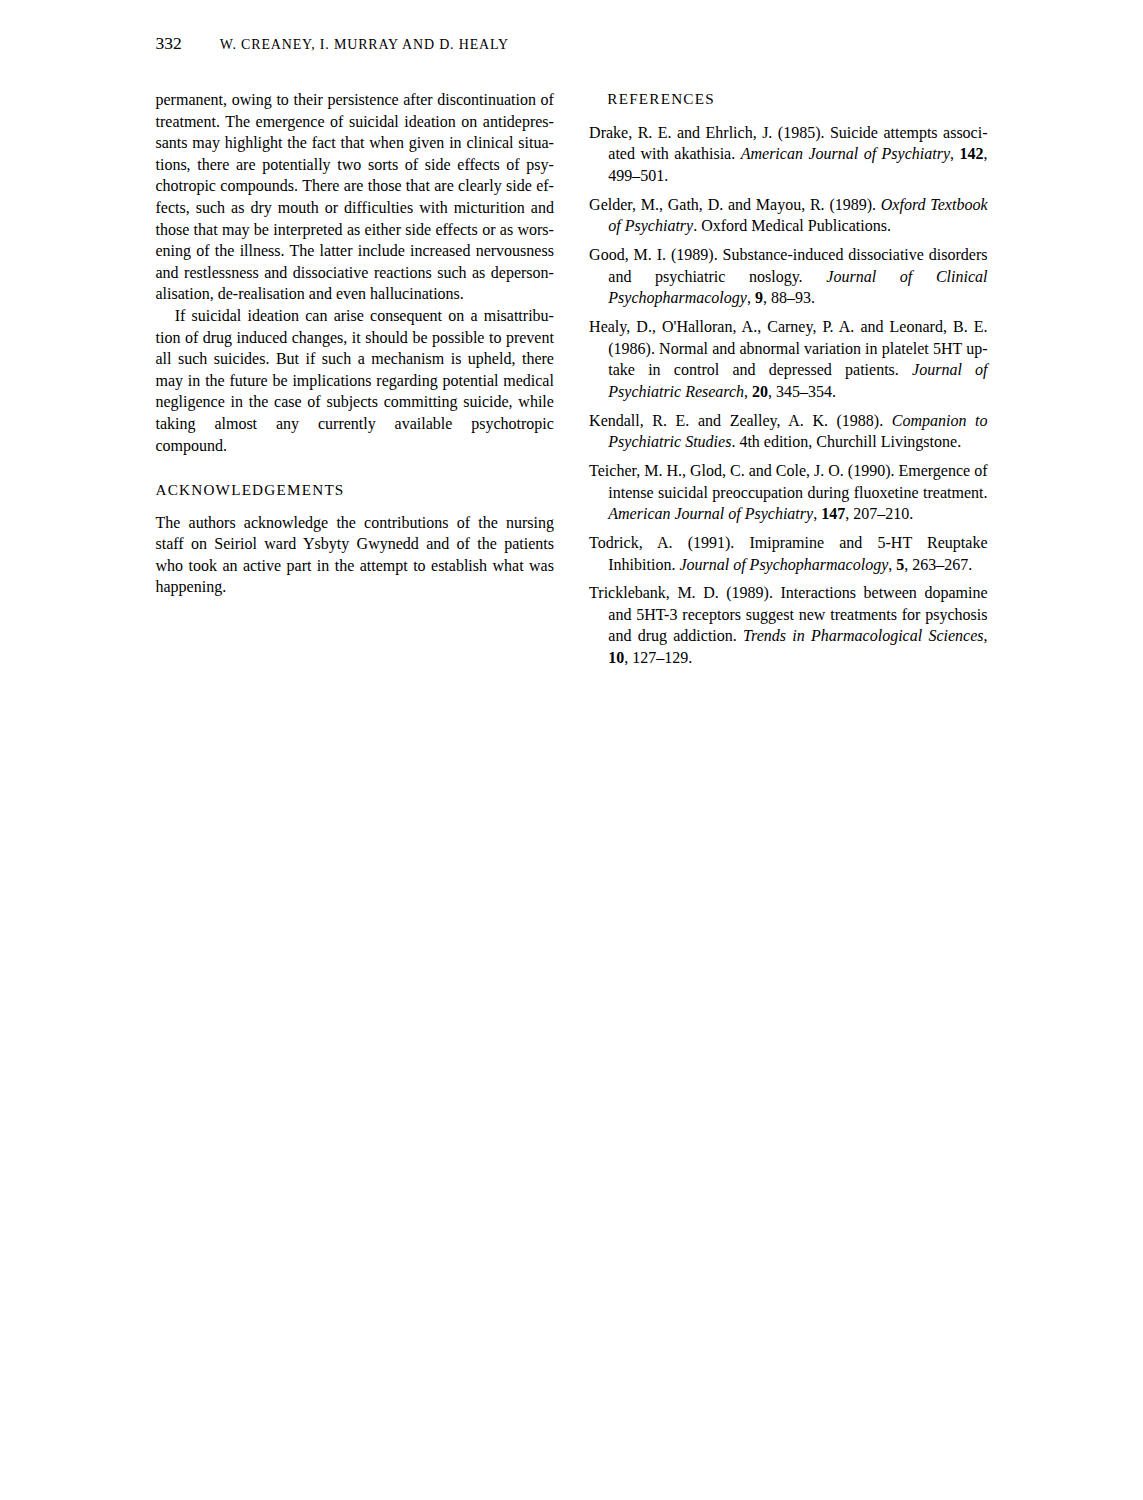332 W. CREANEY, I. MURRAY AND D. HEALY
permanent, owing to their persistence after discontinuation of treatment. The emergence of suicidal ideation on antidepressants may highlight the fact that when given in clinical situations, there are potentially two sorts of side effects of psychotropic compounds. There are those that are clearly side effects, such as dry mouth or difficulties with micturition and those that may be interpreted as either side effects or as worsening of the illness. The latter include increased nervousness and restlessness and dissociative reactions such as depersonalisation, de-realisation and even hallucinations.
If suicidal ideation can arise consequent on a misattribution of drug induced changes, it should be possible to prevent all such suicides. But if such a mechanism is upheld, there may in the future be implications regarding potential medical negligence in the case of subjects committing suicide, while taking almost any currently available psychotropic compound.
ACKNOWLEDGEMENTS
The authors acknowledge the contributions of the nursing staff on Seiriol ward Ysbyty Gwynedd and of the patients who took an active part in the attempt to establish what was happening.
REFERENCES
Drake, R. E. and Ehrlich, J. (1985). Suicide attempts associated with akathisia. American Journal of Psychiatry, 142, 499–501.
Gelder, M., Gath, D. and Mayou, R. (1989). Oxford Textbook of Psychiatry. Oxford Medical Publications.
Good, M. I. (1989). Substance-induced dissociative disorders and psychiatric noslogy. Journal of Clinical Psychopharmacology, 9, 88–93.
Healy, D., O'Halloran, A., Carney, P. A. and Leonard, B. E. (1986). Normal and abnormal variation in platelet 5HT uptake in control and depressed patients. Journal of Psychiatric Research, 20, 345–354.
Kendall, R. E. and Zealley, A. K. (1988). Companion to Psychiatric Studies. 4th edition, Churchill Livingstone.
Teicher, M. H., Glod, C. and Cole, J. O. (1990). Emergence of intense suicidal preoccupation during fluoxetine treatment. American Journal of Psychiatry, 147, 207–210.
Todrick, A. (1991). Imipramine and 5-HT Reuptake Inhibition. Journal of Psychopharmacology, 5, 263–267.
Tricklebank, M. D. (1989). Interactions between dopamine and 5HT-3 receptors suggest new treatments for psychosis and drug addiction. Trends in Pharmacological Sciences, 10, 127–129.